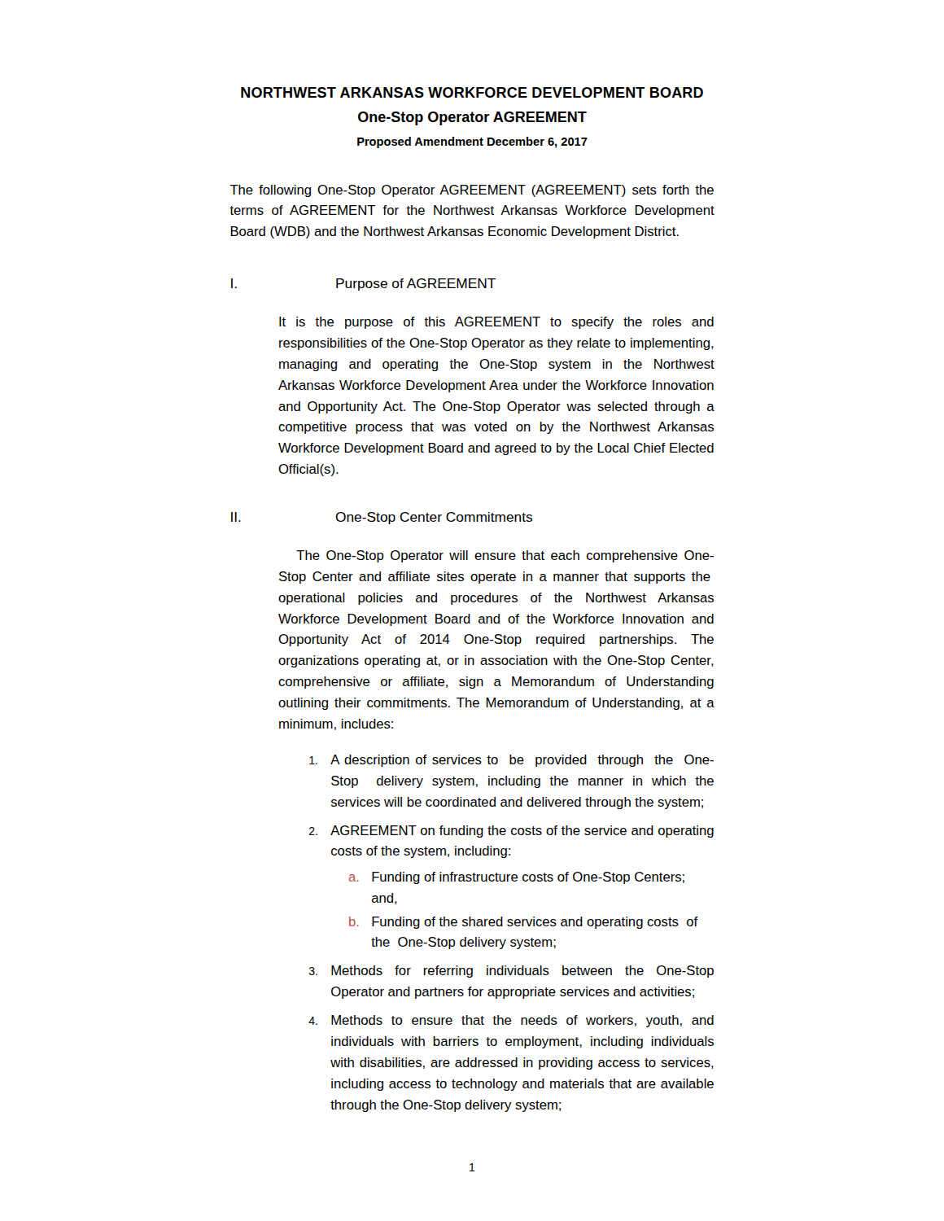NORTHWEST ARKANSAS WORKFORCE DEVELOPMENT BOARD
One-Stop Operator AGREEMENT
Proposed Amendment December 6, 2017
The following One-Stop Operator AGREEMENT (AGREEMENT) sets forth the terms of AGREEMENT for the Northwest Arkansas Workforce Development Board (WDB) and the Northwest Arkansas Economic Development District.
I. Purpose of AGREEMENT
It is the purpose of this AGREEMENT to specify the roles and responsibilities of the One-Stop Operator as they relate to implementing, managing and operating the One-Stop system in the Northwest Arkansas Workforce Development Area under the Workforce Innovation and Opportunity Act. The One-Stop Operator was selected through a competitive process that was voted on by the Northwest Arkansas Workforce Development Board and agreed to by the Local Chief Elected Official(s).
II. One-Stop Center Commitments
The One-Stop Operator will ensure that each comprehensive One-Stop Center and affiliate sites operate in a manner that supports the operational policies and procedures of the Northwest Arkansas Workforce Development Board and of the Workforce Innovation and Opportunity Act of 2014 One-Stop required partnerships. The organizations operating at, or in association with the One-Stop Center, comprehensive or affiliate, sign a Memorandum of Understanding outlining their commitments. The Memorandum of Understanding, at a minimum, includes:
A description of services to be provided through the One-Stop delivery system, including the manner in which the services will be coordinated and delivered through the system;
AGREEMENT on funding the costs of the service and operating costs of the system, including:
Funding of infrastructure costs of One-Stop Centers; and,
Funding of the shared services and operating costs of the One-Stop delivery system;
Methods for referring individuals between the One-Stop Operator and partners for appropriate services and activities;
Methods to ensure that the needs of workers, youth, and individuals with barriers to employment, including individuals with disabilities, are addressed in providing access to services, including access to technology and materials that are available through the One-Stop delivery system;
1